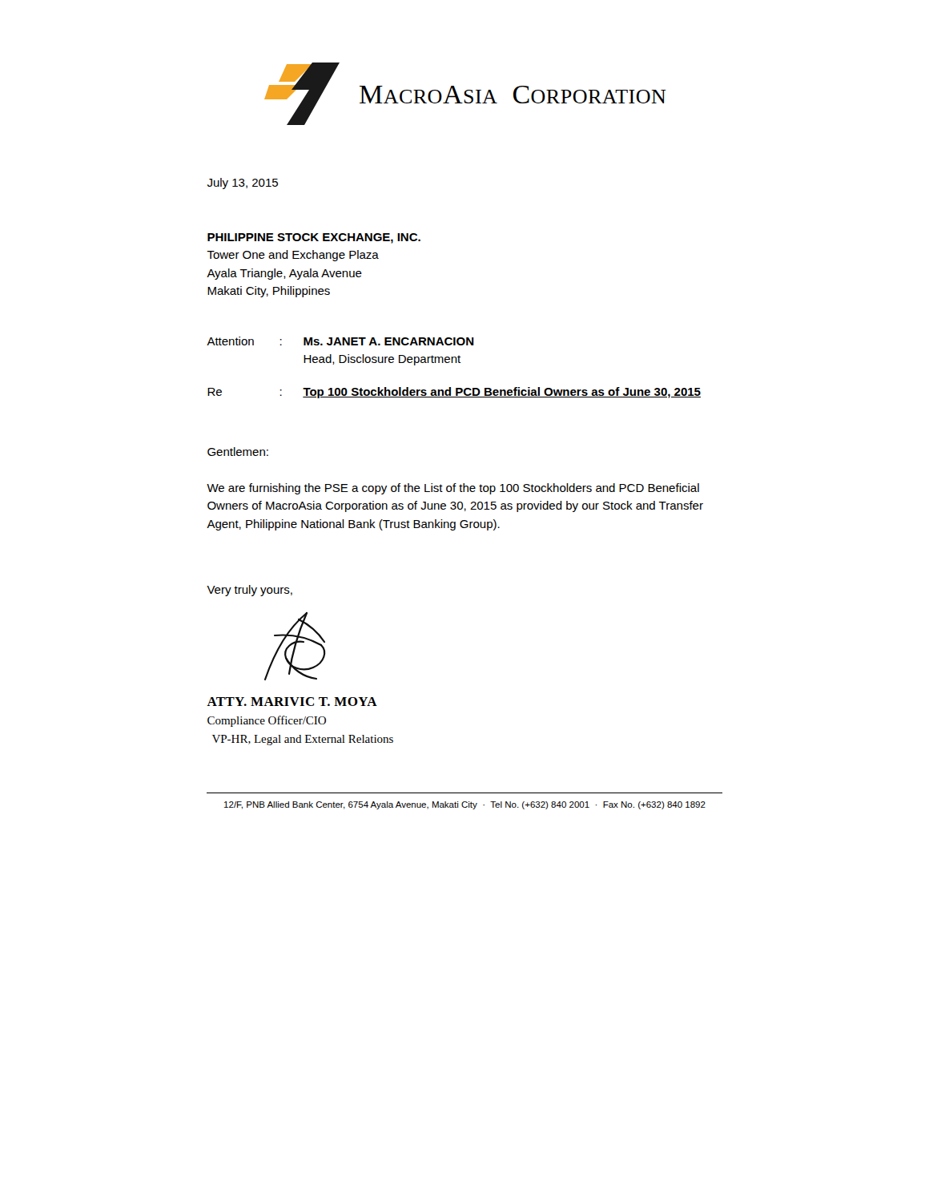MACROASIA CORPORATION
July 13, 2015
PHILIPPINE STOCK EXCHANGE, INC.
Tower One and Exchange Plaza
Ayala Triangle, Ayala Avenue
Makati City, Philippines
| Attention | : | Ms. JANET A. ENCARNACION Head, Disclosure Department |
| Re | : | Top 100 Stockholders and PCD Beneficial Owners as of June 30, 2015 |
Gentlemen:
We are furnishing the PSE a copy of the List of the top 100 Stockholders and PCD Beneficial Owners of MacroAsia Corporation as of June 30, 2015 as provided by our Stock and Transfer Agent, Philippine National Bank (Trust Banking Group).
Very truly yours,
ATTY. MARIVIC T. MOYA
Compliance Officer/CIO
VP-HR, Legal and External Relations
12/F, PNB Allied Bank Center, 6754 Ayala Avenue, Makati City · Tel No. (+632) 840 2001 · Fax No. (+632) 840 1892